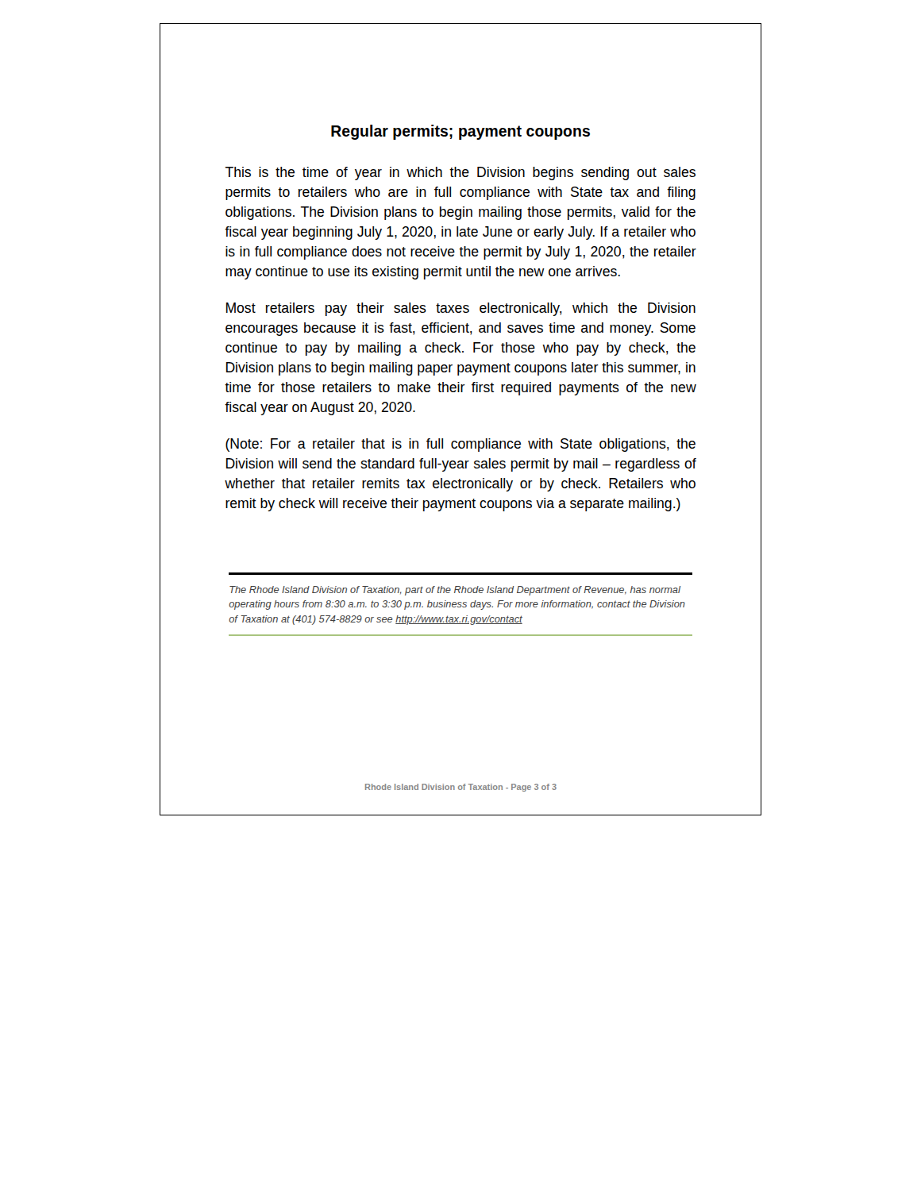Regular permits; payment coupons
This is the time of year in which the Division begins sending out sales permits to retailers who are in full compliance with State tax and filing obligations. The Division plans to begin mailing those permits, valid for the fiscal year beginning July 1, 2020, in late June or early July. If a retailer who is in full compliance does not receive the permit by July 1, 2020, the retailer may continue to use its existing permit until the new one arrives.
Most retailers pay their sales taxes electronically, which the Division encourages because it is fast, efficient, and saves time and money. Some continue to pay by mailing a check. For those who pay by check, the Division plans to begin mailing paper payment coupons later this summer, in time for those retailers to make their first required payments of the new fiscal year on August 20, 2020.
(Note: For a retailer that is in full compliance with State obligations, the Division will send the standard full-year sales permit by mail – regardless of whether that retailer remits tax electronically or by check. Retailers who remit by check will receive their payment coupons via a separate mailing.)
The Rhode Island Division of Taxation, part of the Rhode Island Department of Revenue, has normal operating hours from 8:30 a.m. to 3:30 p.m. business days. For more information, contact the Division of Taxation at (401) 574-8829 or see http://www.tax.ri.gov/contact
Rhode Island Division of Taxation - Page 3 of 3